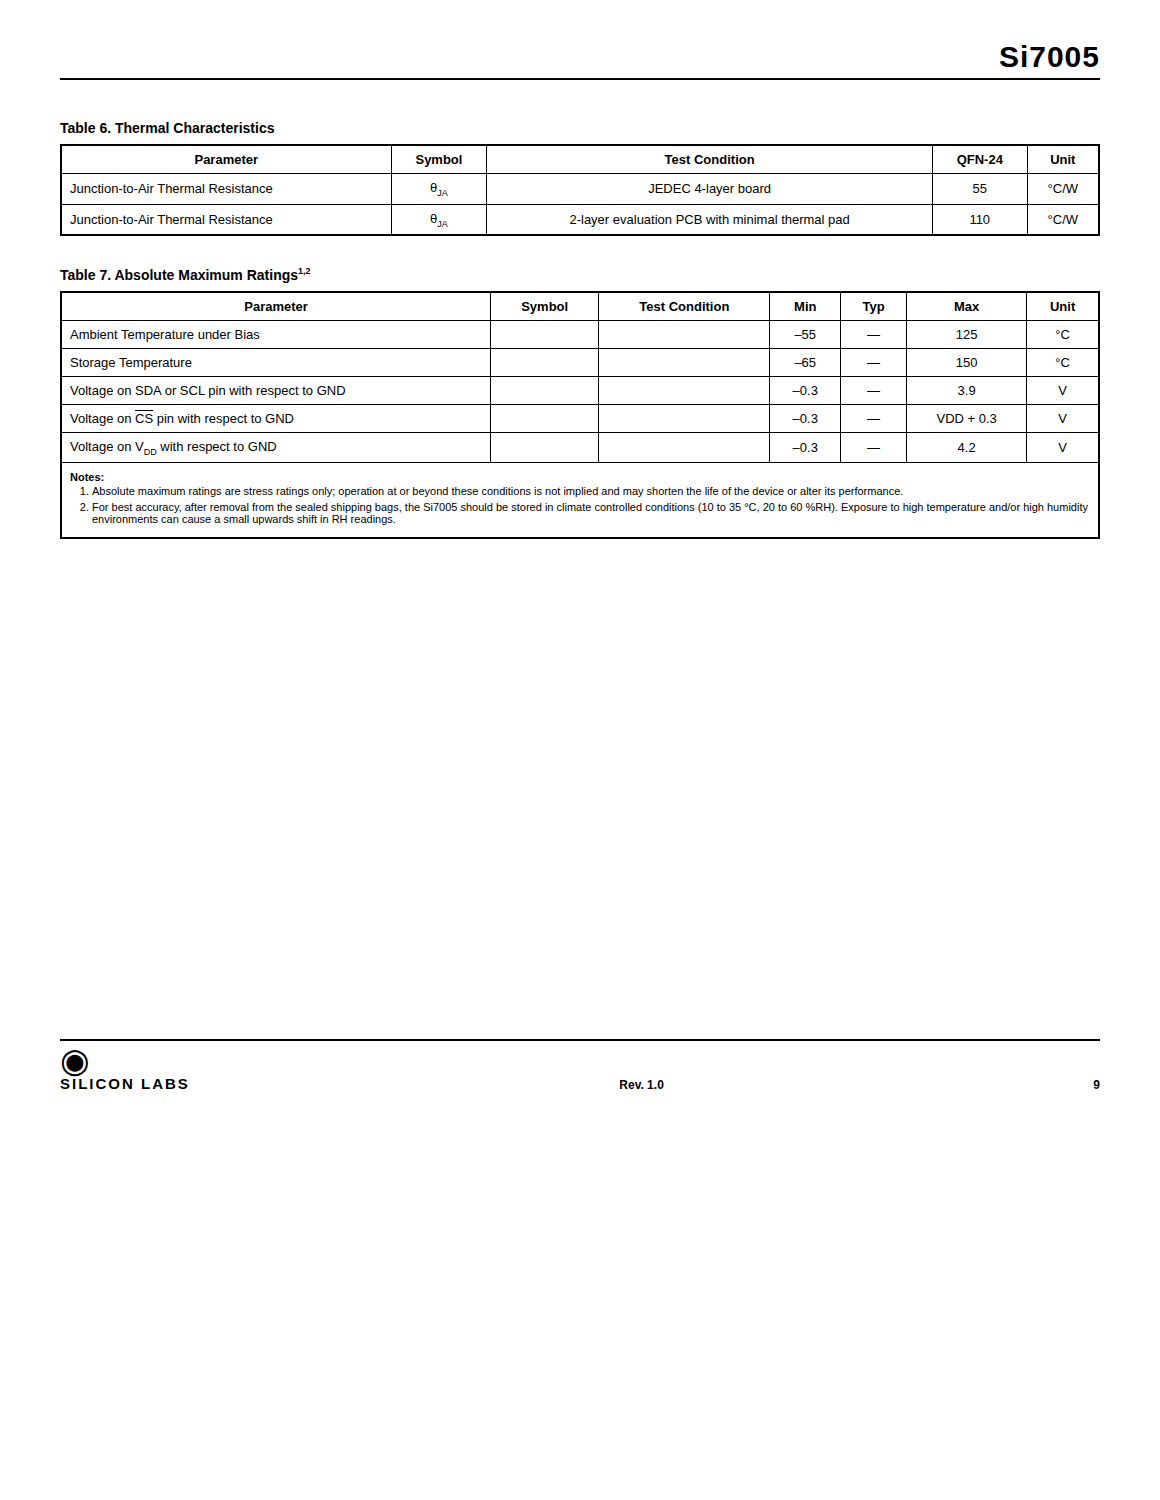Si7005
Table 6. Thermal Characteristics
| Parameter | Symbol | Test Condition | QFN-24 | Unit |
| --- | --- | --- | --- | --- |
| Junction-to-Air Thermal Resistance | θ JA | JEDEC 4-layer board | 55 | °C/W |
| Junction-to-Air Thermal Resistance | θ JA | 2-layer evaluation PCB with minimal thermal pad | 110 | °C/W |
Table 7. Absolute Maximum Ratings1,2
| Parameter | Symbol | Test Condition | Min | Typ | Max | Unit |
| --- | --- | --- | --- | --- | --- | --- |
| Ambient Temperature under Bias | | | –55 | — | 125 | °C |
| Storage Temperature | | | –65 | — | 150 | °C |
| Voltage on SDA or SCL pin with respect to GND | | | –0.3 | — | 3.9 | V |
| Voltage on CS pin with respect to GND | | | –0.3 | — | VDD + 0.3 | V |
| Voltage on V DD with respect to GND | | | –0.3 | — | 4.2 | V |
| Notes: Absolute maximum ratings are stress ratings only; operation at or beyond these conditions is not implied and may shorten the life of the device or alter its performance. For best accuracy, after removal from the sealed shipping bags, the Si7005 should be stored in climate controlled conditions (10 to 35 °C, 20 to 60 %RH). Exposure to high temperature and/or high humidity environments can cause a small upwards shift in RH readings. |
◉
SILICON LABS
Rev. 1.0
9